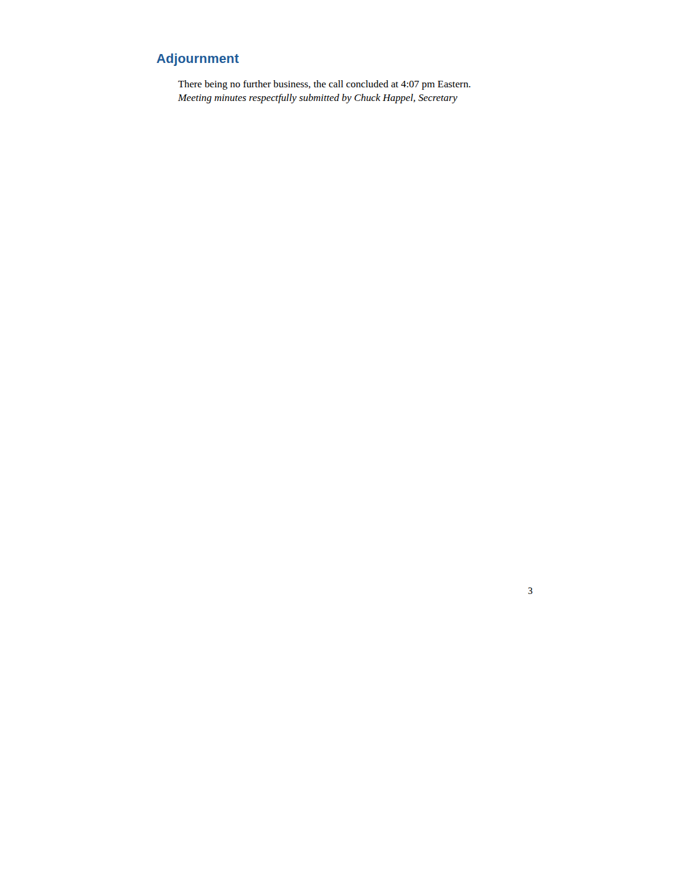Adjournment
There being no further business, the call concluded at 4:07 pm Eastern.
Meeting minutes respectfully submitted by Chuck Happel, Secretary
3